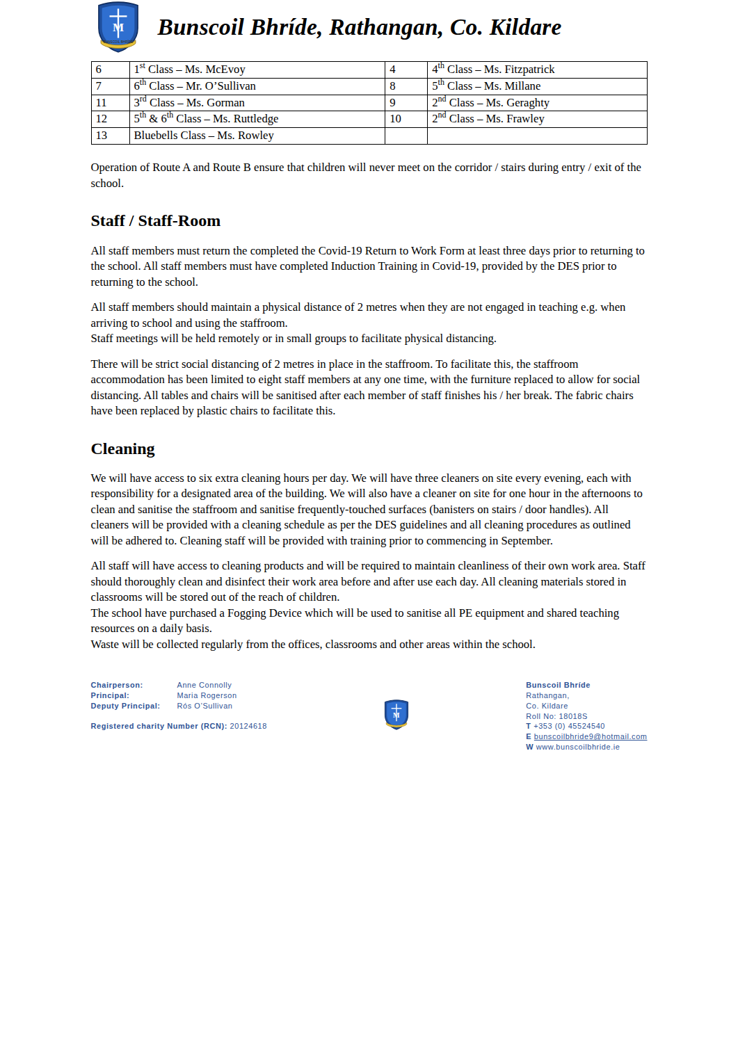M BUNSCOIL BHRÍDE
Bunscoil Bhríde, Rathangan, Co. Kildare
| 6 | 1 st Class – Ms. McEvoy | 4 | 4 th Class – Ms. Fitzpatrick |
| 7 | 6 th Class – Mr. O’Sullivan | 8 | 5 th Class – Ms. Millane |
| 11 | 3 rd Class – Ms. Gorman | 9 | 2 nd Class – Ms. Geraghty |
| 12 | 5 th & 6 th Class – Ms. Ruttledge | 10 | 2 nd Class – Ms. Frawley |
| 13 | Bluebells Class – Ms. Rowley | | |
Operation of Route A and Route B ensure that children will never meet on the corridor / stairs during entry / exit of the school.
Staff / Staff-Room
All staff members must return the completed the Covid-19 Return to Work Form at least three days prior to returning to the school. All staff members must have completed Induction Training in Covid-19, provided by the DES prior to returning to the school.
All staff members should maintain a physical distance of 2 metres when they are not engaged in teaching e.g. when arriving to school and using the staffroom.
Staff meetings will be held remotely or in small groups to facilitate physical distancing.
There will be strict social distancing of 2 metres in place in the staffroom. To facilitate this, the staffroom accommodation has been limited to eight staff members at any one time, with the furniture replaced to allow for social distancing. All tables and chairs will be sanitised after each member of staff finishes his / her break. The fabric chairs have been replaced by plastic chairs to facilitate this.
Cleaning
We will have access to six extra cleaning hours per day. We will have three cleaners on site every evening, each with responsibility for a designated area of the building. We will also have a cleaner on site for one hour in the afternoons to clean and sanitise the staffroom and sanitise frequently-touched surfaces (banisters on stairs / door handles). All cleaners will be provided with a cleaning schedule as per the DES guidelines and all cleaning procedures as outlined will be adhered to. Cleaning staff will be provided with training prior to commencing in September.
All staff will have access to cleaning products and will be required to maintain cleanliness of their own work area. Staff should thoroughly clean and disinfect their work area before and after use each day. All cleaning materials stored in classrooms will be stored out of the reach of children.
The school have purchased a Fogging Device which will be used to sanitise all PE equipment and shared teaching resources on a daily basis.
Waste will be collected regularly from the offices, classrooms and other areas within the school.
Chairperson: Anne Connolly
Principal: Maria Rogerson
Deputy Principal: Rós O’Sullivan
Registered charity Number (RCN): 20124618
M
Bunscoil Bhríde
Rathangan,
Co. Kildare
Roll No: 18018S
T +353 (0) 45524540
E bunscoilbhride9@hotmail.com
W www.bunscoilbhride.ie